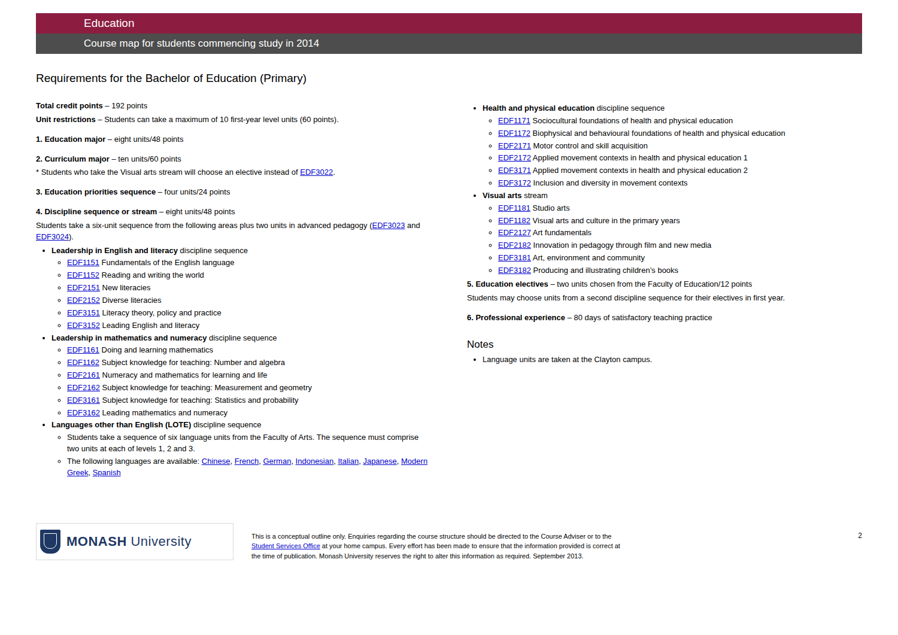Education
Course map for students commencing study in 2014
Requirements for the Bachelor of Education (Primary)
Total credit points – 192 points
Unit restrictions – Students can take a maximum of 10 first-year level units (60 points).
1. Education major – eight units/48 points
2. Curriculum major – ten units/60 points
* Students who take the Visual arts stream will choose an elective instead of EDF3022.
3. Education priorities sequence – four units/24 points
4. Discipline sequence or stream – eight units/48 points
Students take a six-unit sequence from the following areas plus two units in advanced pedagogy (EDF3023 and EDF3024).
Leadership in English and literacy discipline sequence
EDF1151 Fundamentals of the English language
EDF1152 Reading and writing the world
EDF2151 New literacies
EDF2152 Diverse literacies
EDF3151 Literacy theory, policy and practice
EDF3152 Leading English and literacy
Leadership in mathematics and numeracy discipline sequence
EDF1161 Doing and learning mathematics
EDF1162 Subject knowledge for teaching: Number and algebra
EDF2161 Numeracy and mathematics for learning and life
EDF2162 Subject knowledge for teaching: Measurement and geometry
EDF3161 Subject knowledge for teaching: Statistics and probability
EDF3162 Leading mathematics and numeracy
Languages other than English (LOTE) discipline sequence
Students take a sequence of six language units from the Faculty of Arts. The sequence must comprise two units at each of levels 1, 2 and 3.
The following languages are available: Chinese, French, German, Indonesian, Italian, Japanese, Modern Greek, Spanish
Health and physical education discipline sequence
EDF1171 Sociocultural foundations of health and physical education
EDF1172 Biophysical and behavioural foundations of health and physical education
EDF2171 Motor control and skill acquisition
EDF2172 Applied movement contexts in health and physical education 1
EDF3171 Applied movement contexts in health and physical education 2
EDF3172 Inclusion and diversity in movement contexts
Visual arts stream
EDF1181 Studio arts
EDF1182 Visual arts and culture in the primary years
EDF2127 Art fundamentals
EDF2182 Innovation in pedagogy through film and new media
EDF3181 Art, environment and community
EDF3182 Producing and illustrating children’s books
5. Education electives – two units chosen from the Faculty of Education/12 points
Students may choose units from a second discipline sequence for their electives in first year.
6. Professional experience – 80 days of satisfactory teaching practice
Notes
Language units are taken at the Clayton campus.
MONASH University
This is a conceptual outline only. Enquiries regarding the course structure should be directed to the Course Adviser or to the
Student Services Office at your home campus. Every effort has been made to ensure that the information provided is correct at
the time of publication. Monash University reserves the right to alter this information as required. September 2013.
2